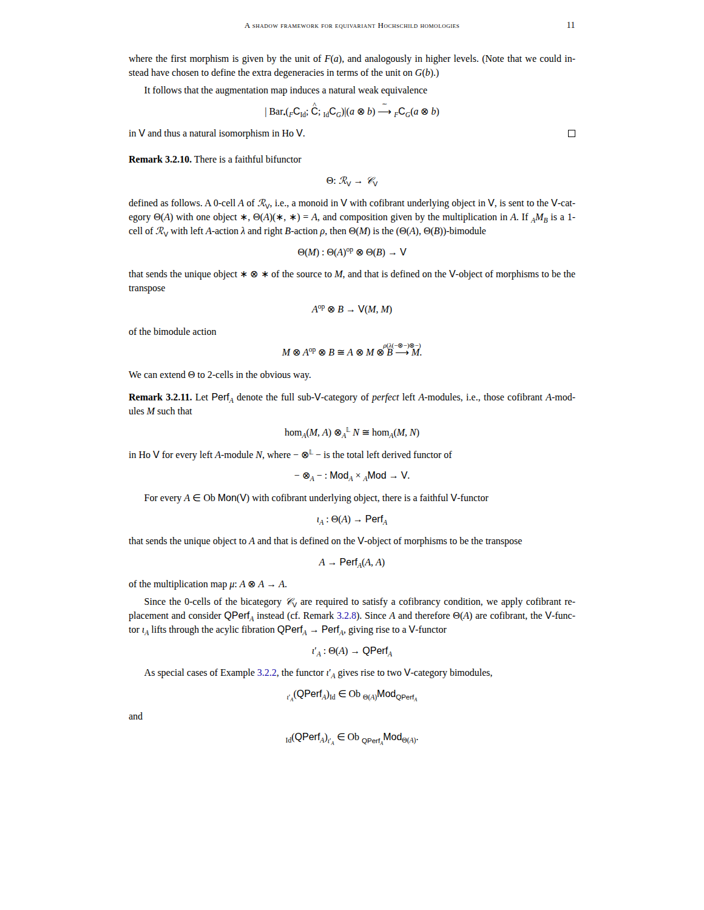A shadow framework for equivariant Hochschild homologies 11
where the first morphism is given by the unit of F(a), and analogously in higher levels. (Note that we could instead have chosen to define the extra degeneracies in terms of the unit on G(b).)
It follows that the augmentation map induces a natural weak equivalence
| Bar•(FCId; ^C; IdCG)|(a ⊗ b) ⟶∼ FCG(a ⊗ b)
in V and thus a natural isomorphism in Ho V.
Remark 3.2.10. There is a faithful bifunctor
Θ: ℛV → 𝒞V
defined as follows. A 0-cell A of ℛV, i.e., a monoid in V with cofibrant underlying object in V, is sent to the V-category Θ(A) with one object ∗, Θ(A)(∗, ∗) = A, and composition given by the multiplication in A. If AMB is a 1-cell of ℛV with left A-action λ and right B-action ρ, then Θ(M) is the (Θ(A), Θ(B))-bimodule
Θ(M) : Θ(A)op ⊗ Θ(B) → V
that sends the unique object ∗ ⊗ ∗ of the source to M, and that is defined on the V-object of morphisms to be the transpose
Aop ⊗ B → V(M, M)
of the bimodule action
M ⊗ Aop ⊗ B ≅ A ⊗ M ⊗ B ⟶ρ(λ(−⊗−)⊗−) M.
We can extend Θ to 2-cells in the obvious way.
Remark 3.2.11. Let PerfA denote the full sub-V-category of perfect left A-modules, i.e., those cofibrant A-modules M such that
homA(M, A) ⊗A𝕃 N ≅ homA(M, N)
in Ho V for every left A-module N, where − ⊗𝕃 − is the total left derived functor of
− ⊗A − : ModA × AMod → V.
For every A ∈ Ob Mon(V) with cofibrant underlying object, there is a faithful V-functor
ιA : Θ(A) → PerfA
that sends the unique object to A and that is defined on the V-object of morphisms to be the transpose
A → PerfA(A, A)
of the multiplication map μ: A ⊗ A → A.
Since the 0-cells of the bicategory 𝒞V are required to satisfy a cofibrancy condition, we apply cofibrant replacement and consider QPerfA instead (cf. Remark 3.2.8). Since A and therefore Θ(A) are cofibrant, the V-functor ιA lifts through the acylic fibration QPerfA → PerfA, giving rise to a V-functor
ι′A : Θ(A) → QPerfA
As special cases of Example 3.2.2, the functor ι′A gives rise to two V-category bimodules,
ι′A(QPerfA)Id ∈ Ob Θ(A)ModQPerfA
and
Id(QPerfA)ι′A ∈ Ob QPerfAModΘ(A).